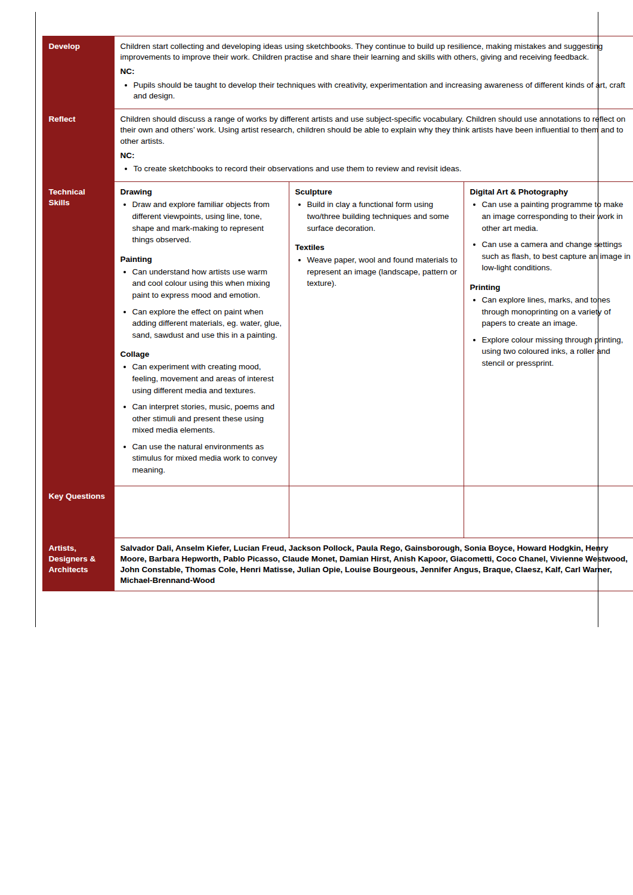| Develop | Children start collecting and developing ideas using sketchbooks. They continue to build up resilience, making mistakes and suggesting improvements to improve their work. Children practise and share their learning and skills with others, giving and receiving feedback. NC: Pupils should be taught to develop their techniques with creativity, experimentation and increasing awareness of different kinds of art, craft and design. |
| Reflect | Children should discuss a range of works by different artists and use subject-specific vocabulary. Children should use annotations to reflect on their own and others’ work. Using artist research, children should be able to explain why they think artists have been influential to them and to other artists. NC: To create sketchbooks to record their observations and use them to review and revisit ideas. |
| Technical Skills | Drawing Draw and explore familiar objects from different viewpoints, using line, tone, shape and mark-making to represent things observed. Painting Can understand how artists use warm and cool colour using this when mixing paint to express mood and emotion. Can explore the effect on paint when adding different materials, eg. water, glue, sand, sawdust and use this in a painting. Collage Can experiment with creating mood, feeling, movement and areas of interest using different media and textures. Can interpret stories, music, poems and other stimuli and present these using mixed media elements. Can use the natural environments as stimulus for mixed media work to convey meaning. | Sculpture Build in clay a functional form using two/three building techniques and some surface decoration. Textiles Weave paper, wool and found materials to represent an image (landscape, pattern or texture). | Digital Art & Photography Can use a painting programme to make an image corresponding to their work in other art media. Can use a camera and change settings such as flash, to best capture an image in low-light conditions. Printing Can explore lines, marks, and tones through monoprinting on a variety of papers to create an image. Explore colour missing through printing, using two coloured inks, a roller and stencil or pressprint. |
| Key Questions | | | |
| Artists, Designers & Architects | Salvador Dali, Anselm Kiefer, Lucian Freud, Jackson Pollock, Paula Rego, Gainsborough, Sonia Boyce, Howard Hodgkin, Henry Moore, Barbara Hepworth, Pablo Picasso, Claude Monet, Damian Hirst, Anish Kapoor, Giacometti, Coco Chanel, Vivienne Westwood, John Constable, Thomas Cole, Henri Matisse, Julian Opie, Louise Bourgeous, Jennifer Angus, Braque, Claesz, Kalf, Carl Warner, Michael-Brennand-Wood |